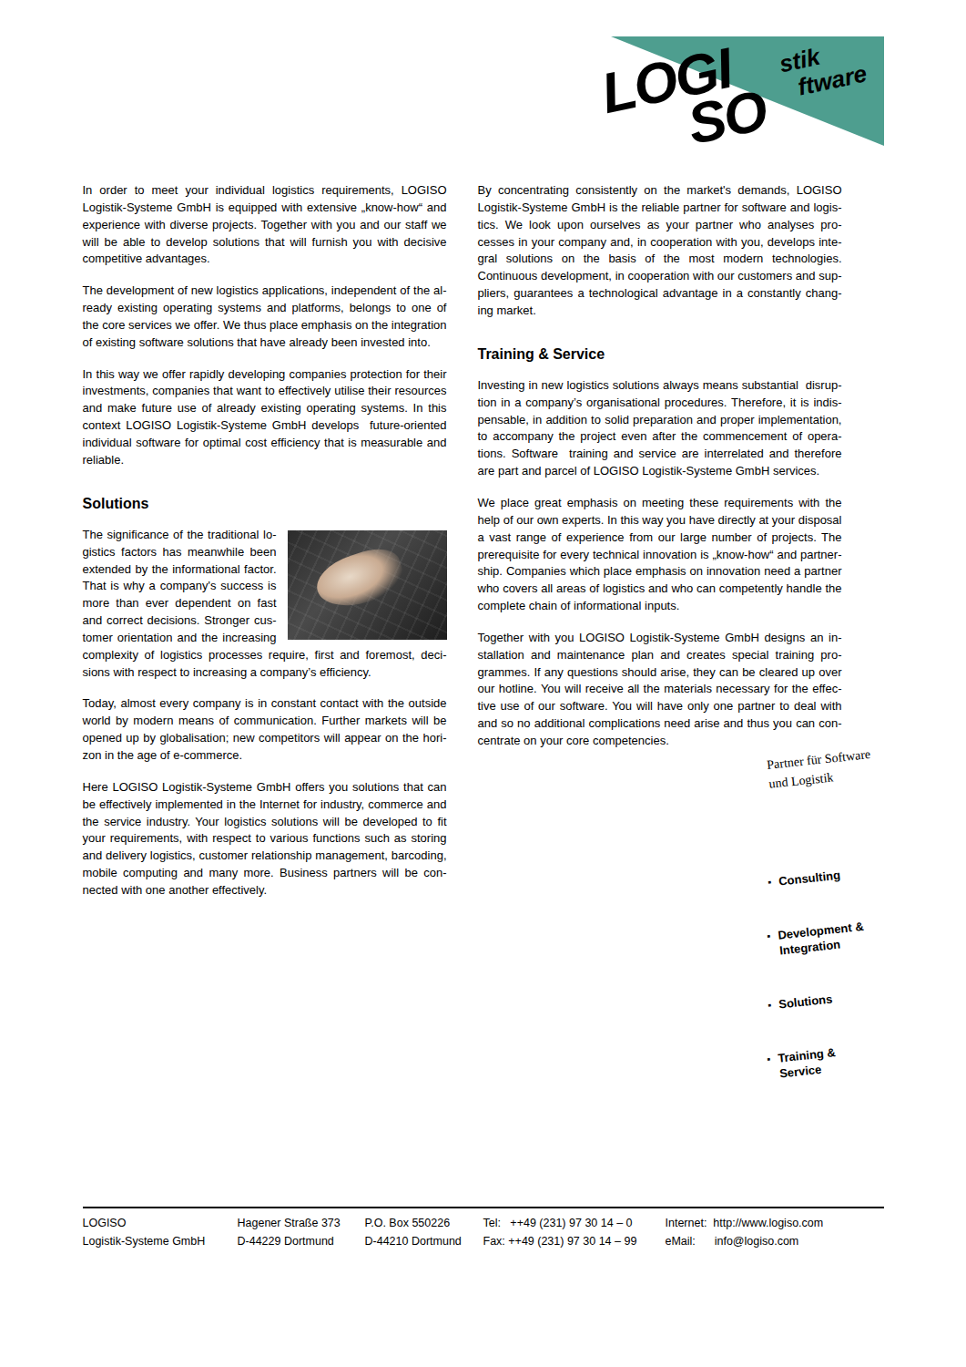LOGI
stik
SO
ftware
In order to meet your individual logistics requirements, LOGISO Logistik-Systeme GmbH is equipped with extensive „know-how“ and experience with diverse projects. Together with you and our staff we will be able to develop solutions that will furnish you with decisive competitive advantages.
The development of new logistics applications, independent of the already existing operating systems and platforms, belongs to one of the core services we offer. We thus place emphasis on the integration of existing software solutions that have already been invested into.
In this way we offer rapidly developing companies protection for their investments, companies that want to effectively utilise their resources and make future use of already existing operating systems. In this context LOGISO Logistik-Systeme GmbH develops future-oriented individual software for optimal cost efficiency that is measurable and reliable.
Solutions
The significance of the traditional logistics factors has meanwhile been extended by the informational factor. That is why a company's success is more than ever dependent on fast and correct decisions. Stronger customer orientation and the increasing complexity of logistics processes require, first and foremost, decisions with respect to increasing a company’s efficiency.
Today, almost every company is in constant contact with the outside world by modern means of communication. Further markets will be opened up by globalisation; new competitors will appear on the horizon in the age of e-commerce.
Here LOGISO Logistik-Systeme GmbH offers you solutions that can be effectively implemented in the Internet for industry, commerce and the service industry. Your logistics solutions will be developed to fit your requirements, with respect to various functions such as storing and delivery logistics, customer relationship management, barcoding, mobile computing and many more. Business partners will be connected with one another effectively.
By concentrating consistently on the market's demands, LOGISO Logistik-Systeme GmbH is the reliable partner for software and logistics. We look upon ourselves as your partner who analyses processes in your company and, in cooperation with you, develops integral solutions on the basis of the most modern technologies. Continuous development, in cooperation with our customers and suppliers, guarantees a technological advantage in a constantly changing market.
Training & Service
Investing in new logistics solutions always means substantial disruption in a company’s organisational procedures. Therefore, it is indispensable, in addition to solid preparation and proper implementation, to accompany the project even after the commencement of operations. Software training and service are interrelated and therefore are part and parcel of LOGISO Logistik-Systeme GmbH services.
We place great emphasis on meeting these requirements with the help of our own experts. In this way you have directly at your disposal a vast range of experience from our large number of projects. The prerequisite for every technical innovation is „know-how“ and partnership. Companies which place emphasis on innovation need a partner who covers all areas of logistics and who can competently handle the complete chain of informational inputs.
Together with you LOGISO Logistik-Systeme GmbH designs an installation and maintenance plan and creates special training programmes. If any questions should arise, they can be cleared up over our hotline. You will receive all the materials necessary for the effective use of our software. You will have only one partner to deal with and so no additional complications need arise and thus you can concentrate on your core competencies.
Partner für Software
und Logistik
Consulting
Development &
Integration
Solutions
Training &
Service
| LOGISO | Hagener Straße 373 | P.O. Box 550226 | Tel: ++49 (231) 97 30 14 – 0 | Internet: http://www.logiso.com |
| Logistik-Systeme GmbH | D-44229 Dortmund | D-44210 Dortmund | Fax: ++49 (231) 97 30 14 – 99 | eMail: info@logiso.com |